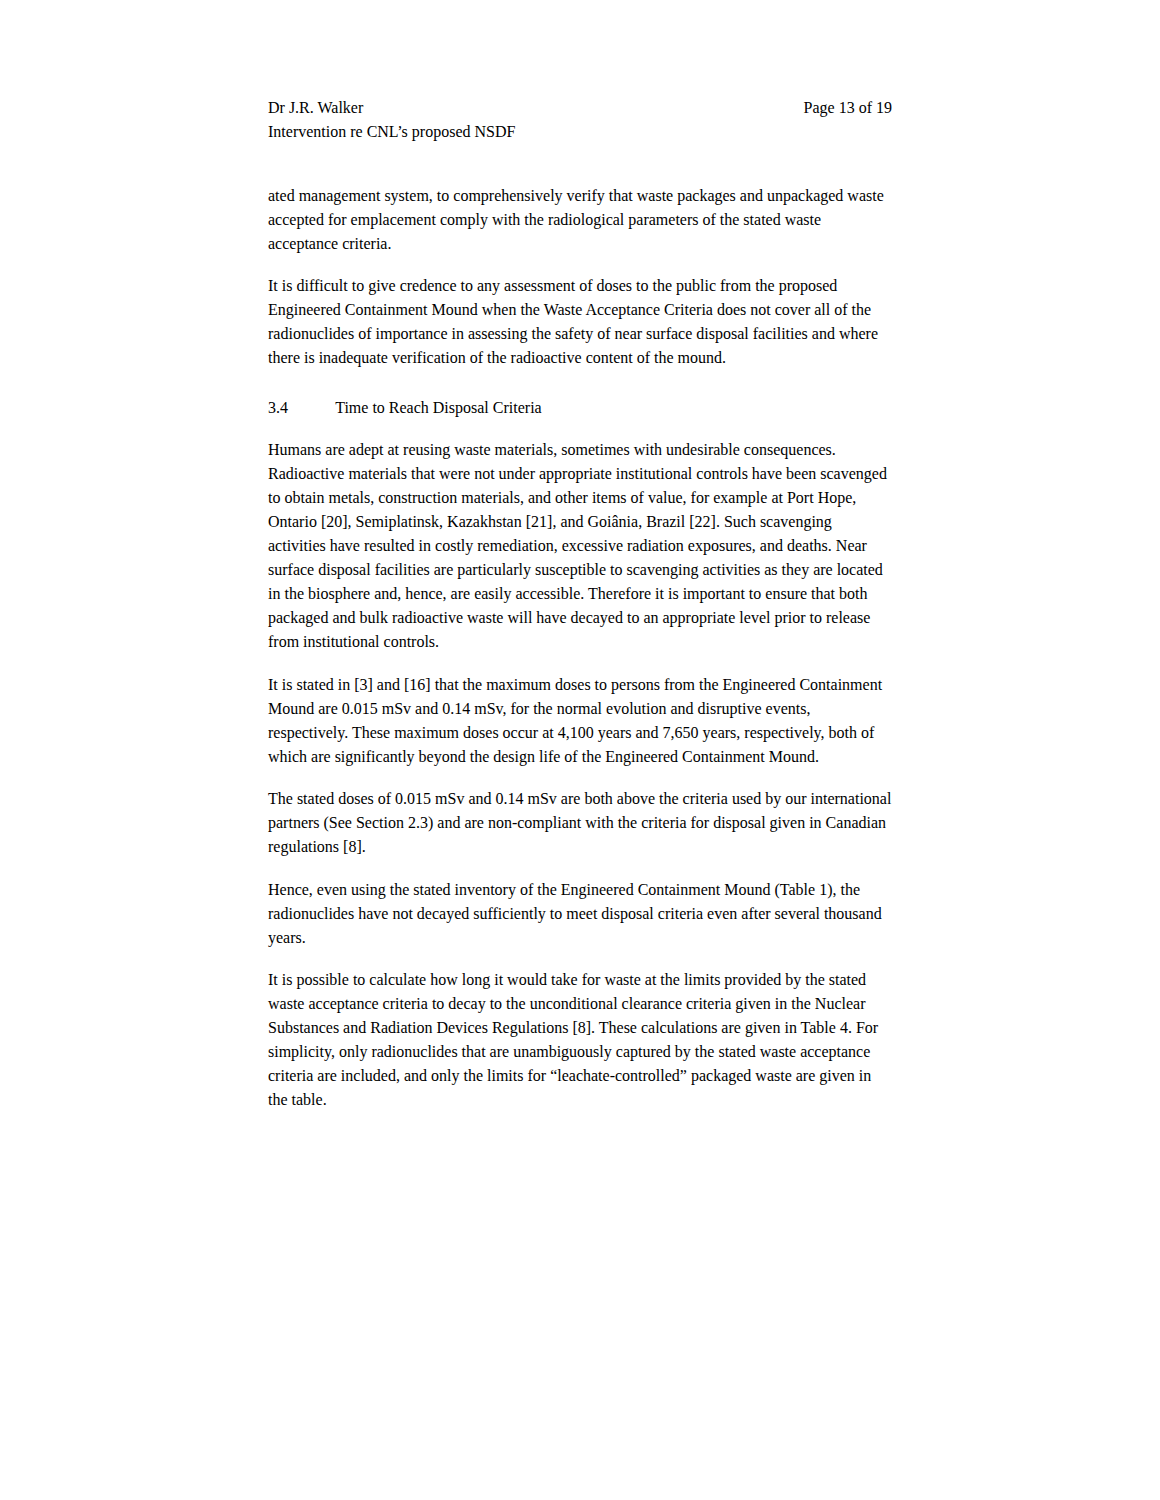Dr J.R. Walker
Intervention re CNL’s proposed NSDF
Page 13 of 19
ated management system, to comprehensively verify that waste packages and unpackaged waste accepted for emplacement comply with the radiological parameters of the stated waste acceptance criteria.
It is difficult to give credence to any assessment of doses to the public from the proposed Engineered Containment Mound when the Waste Acceptance Criteria does not cover all of the radionuclides of importance in assessing the safety of near surface disposal facilities and where there is inadequate verification of the radioactive content of the mound.
3.4 Time to Reach Disposal Criteria
Humans are adept at reusing waste materials, sometimes with undesirable consequences. Radioactive materials that were not under appropriate institutional controls have been scavenged to obtain metals, construction materials, and other items of value, for example at Port Hope, Ontario [20], Semiplatinsk, Kazakhstan [21], and Goiânia, Brazil [22]. Such scavenging activities have resulted in costly remediation, excessive radiation exposures, and deaths. Near surface disposal facilities are particularly susceptible to scavenging activities as they are located in the biosphere and, hence, are easily accessible. Therefore it is important to ensure that both packaged and bulk radioactive waste will have decayed to an appropriate level prior to release from institutional controls.
It is stated in [3] and [16] that the maximum doses to persons from the Engineered Containment Mound are 0.015 mSv and 0.14 mSv, for the normal evolution and disruptive events, respectively. These maximum doses occur at 4,100 years and 7,650 years, respectively, both of which are significantly beyond the design life of the Engineered Containment Mound.
The stated doses of 0.015 mSv and 0.14 mSv are both above the criteria used by our international partners (See Section 2.3) and are non-compliant with the criteria for disposal given in Canadian regulations [8].
Hence, even using the stated inventory of the Engineered Containment Mound (Table 1), the radionuclides have not decayed sufficiently to meet disposal criteria even after several thousand years.
It is possible to calculate how long it would take for waste at the limits provided by the stated waste acceptance criteria to decay to the unconditional clearance criteria given in the Nuclear Substances and Radiation Devices Regulations [8]. These calculations are given in Table 4. For simplicity, only radionuclides that are unambiguously captured by the stated waste acceptance criteria are included, and only the limits for “leachate-controlled” packaged waste are given in the table.